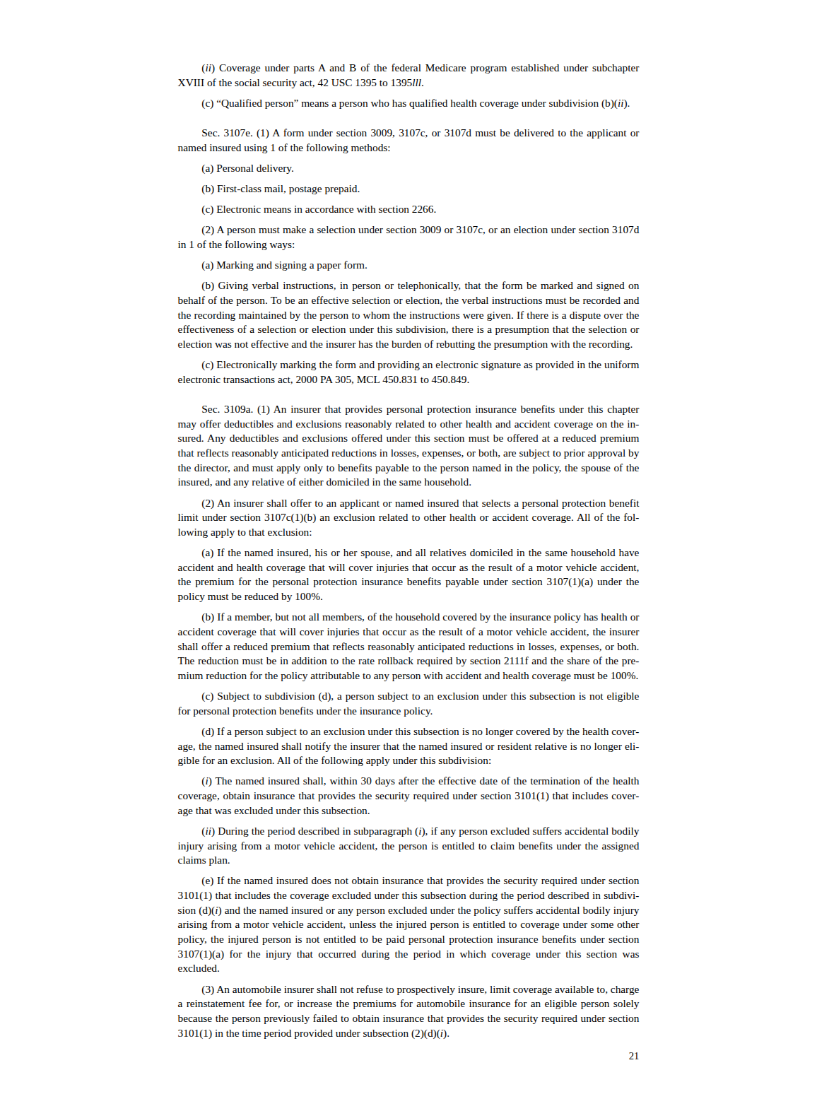(ii) Coverage under parts A and B of the federal Medicare program established under subchapter XVIII of the social security act, 42 USC 1395 to 1395lll.
(c) “Qualified person” means a person who has qualified health coverage under subdivision (b)(ii).
Sec. 3107e. (1) A form under section 3009, 3107c, or 3107d must be delivered to the applicant or named insured using 1 of the following methods:
(a) Personal delivery.
(b) First-class mail, postage prepaid.
(c) Electronic means in accordance with section 2266.
(2) A person must make a selection under section 3009 or 3107c, or an election under section 3107d in 1 of the following ways:
(a) Marking and signing a paper form.
(b) Giving verbal instructions, in person or telephonically, that the form be marked and signed on behalf of the person. To be an effective selection or election, the verbal instructions must be recorded and the recording maintained by the person to whom the instructions were given. If there is a dispute over the effectiveness of a selection or election under this subdivision, there is a presumption that the selection or election was not effective and the insurer has the burden of rebutting the presumption with the recording.
(c) Electronically marking the form and providing an electronic signature as provided in the uniform electronic transactions act, 2000 PA 305, MCL 450.831 to 450.849.
Sec. 3109a. (1) An insurer that provides personal protection insurance benefits under this chapter may offer deductibles and exclusions reasonably related to other health and accident coverage on the insured. Any deductibles and exclusions offered under this section must be offered at a reduced premium that reflects reasonably anticipated reductions in losses, expenses, or both, are subject to prior approval by the director, and must apply only to benefits payable to the person named in the policy, the spouse of the insured, and any relative of either domiciled in the same household.
(2) An insurer shall offer to an applicant or named insured that selects a personal protection benefit limit under section 3107c(1)(b) an exclusion related to other health or accident coverage. All of the following apply to that exclusion:
(a) If the named insured, his or her spouse, and all relatives domiciled in the same household have accident and health coverage that will cover injuries that occur as the result of a motor vehicle accident, the premium for the personal protection insurance benefits payable under section 3107(1)(a) under the policy must be reduced by 100%.
(b) If a member, but not all members, of the household covered by the insurance policy has health or accident coverage that will cover injuries that occur as the result of a motor vehicle accident, the insurer shall offer a reduced premium that reflects reasonably anticipated reductions in losses, expenses, or both. The reduction must be in addition to the rate rollback required by section 2111f and the share of the premium reduction for the policy attributable to any person with accident and health coverage must be 100%.
(c) Subject to subdivision (d), a person subject to an exclusion under this subsection is not eligible for personal protection benefits under the insurance policy.
(d) If a person subject to an exclusion under this subsection is no longer covered by the health coverage, the named insured shall notify the insurer that the named insured or resident relative is no longer eligible for an exclusion. All of the following apply under this subdivision:
(i) The named insured shall, within 30 days after the effective date of the termination of the health coverage, obtain insurance that provides the security required under section 3101(1) that includes coverage that was excluded under this subsection.
(ii) During the period described in subparagraph (i), if any person excluded suffers accidental bodily injury arising from a motor vehicle accident, the person is entitled to claim benefits under the assigned claims plan.
(e) If the named insured does not obtain insurance that provides the security required under section 3101(1) that includes the coverage excluded under this subsection during the period described in subdivision (d)(i) and the named insured or any person excluded under the policy suffers accidental bodily injury arising from a motor vehicle accident, unless the injured person is entitled to coverage under some other policy, the injured person is not entitled to be paid personal protection insurance benefits under section 3107(1)(a) for the injury that occurred during the period in which coverage under this section was excluded.
(3) An automobile insurer shall not refuse to prospectively insure, limit coverage available to, charge a reinstatement fee for, or increase the premiums for automobile insurance for an eligible person solely because the person previously failed to obtain insurance that provides the security required under section 3101(1) in the time period provided under subsection (2)(d)(i).
21